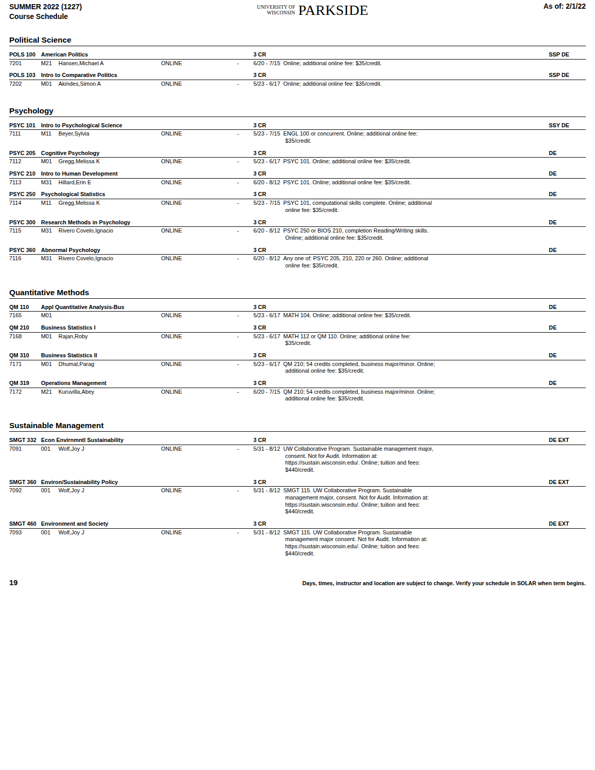SUMMER 2022 (1227)
Course Schedule
UNIVERSITY OF WISCONSIN PARKSIDE
As of: 2/1/22
Political Science
| POLS 100 | American Politics | 3 CR | | SSP DE |
| 7201 | M21 | Hansen,Michael A | ONLINE | - | 6/20 - 7/15 Online; additional online fee: $35/credit. |
| POLS 103 | Intro to Comparative Politics | 3 CR | | SSP DE |
| 7202 | M01 | Akindes,Simon A | ONLINE | - | 5/23 - 6/17 Online; additional online fee: $35/credit. |
Psychology
| PSYC 101 | Intro to Psychological Science | 3 CR | | SSY DE |
| 7111 | M11 | Beyer,Sylvia | ONLINE | - | 5/23 - 7/15 ENGL 100 or concurrent. Online; additional online fee: $35/credit. |
| PSYC 205 | Cognitive Psychology | 3 CR | | DE |
| 7112 | M01 | Gregg,Melissa K | ONLINE | - | 5/23 - 6/17 PSYC 101. Online; additional online fee: $35/credit. |
| PSYC 210 | Intro to Human Development | 3 CR | | DE |
| 7113 | M31 | Hillard,Erin E | ONLINE | - | 6/20 - 8/12 PSYC 101. Online; additional online fee: $35/credit. |
| PSYC 250 | Psychological Statistics | 3 CR | | DE |
| 7114 | M11 | Gregg,Melissa K | ONLINE | - | 5/23 - 7/15 PSYC 101, computational skills complete. Online; additional online fee: $35/credit. |
| PSYC 300 | Research Methods in Psychology | 3 CR | | DE |
| 7115 | M31 | Rivero Covelo,Ignacio | ONLINE | - | 6/20 - 8/12 PSYC 250 or BIOS 210, completion Reading/Writing skills. Online; additional online fee: $35/credit. |
| PSYC 360 | Abnormal Psychology | 3 CR | | DE |
| 7116 | M31 | Rivero Covelo,Ignacio | ONLINE | - | 6/20 - 8/12 Any one of: PSYC 205, 210, 220 or 260. Online; additional online fee: $35/credit. |
Quantitative Methods
| QM 110 | Appl Quantitative Analysis-Bus | 3 CR | | DE |
| 7165 | M01 | | ONLINE | - | 5/23 - 6/17 MATH 104. Online; additional online fee: $35/credit. |
| QM 210 | Business Statistics I | 3 CR | | DE |
| 7168 | M01 | Rajan,Roby | ONLINE | - | 5/23 - 6/17 MATH 112 or QM 110. Online; additional online fee: $35/credit. |
| QM 310 | Business Statistics II | 3 CR | | DE |
| 7171 | M01 | Dhumal,Parag | ONLINE | - | 5/23 - 6/17 QM 210; 54 credits completed, business major/minor. Online; additional online fee: $35/credit. |
| QM 319 | Operations Management | 3 CR | | DE |
| 7172 | M21 | Kuruvilla,Abey | ONLINE | - | 6/20 - 7/15 QM 210; 54 credits completed, business major/minor. Online; additional online fee: $35/credit. |
Sustainable Management
| SMGT 332 | Econ Envirnmntl Sustainability | 3 CR | | DE EXT |
| 7091 | 001 | Wolf,Joy J | ONLINE | - | 5/31 - 8/12 UW Collaborative Program. Sustainable management major, consent. Not for Audit. Information at: https://sustain.wisconsin.edu/. Online; tuition and fees: $440/credit. |
| SMGT 360 | Environ/Sustainability Policy | 3 CR | | DE EXT |
| 7092 | 001 | Wolf,Joy J | ONLINE | - | 5/31 - 8/12 SMGT 115. UW Collaborative Program. Sustainable management major, consent. Not for Audit. Information at: https://sustain.wisconsin.edu/. Online; tuition and fees: $440/credit. |
| SMGT 460 | Environment and Society | 3 CR | | DE EXT |
| 7093 | 001 | Wolf,Joy J | ONLINE | - | 5/31 - 8/12 SMGT 115. UW Collaborative Program. Sustainable management major consent. Not for Audit. Information at: https://sustain.wisconsin.edu/. Online; tuition and fees: $440/credit. |
19
Days, times, instructor and location are subject to change. Verify your schedule in SOLAR when term begins.